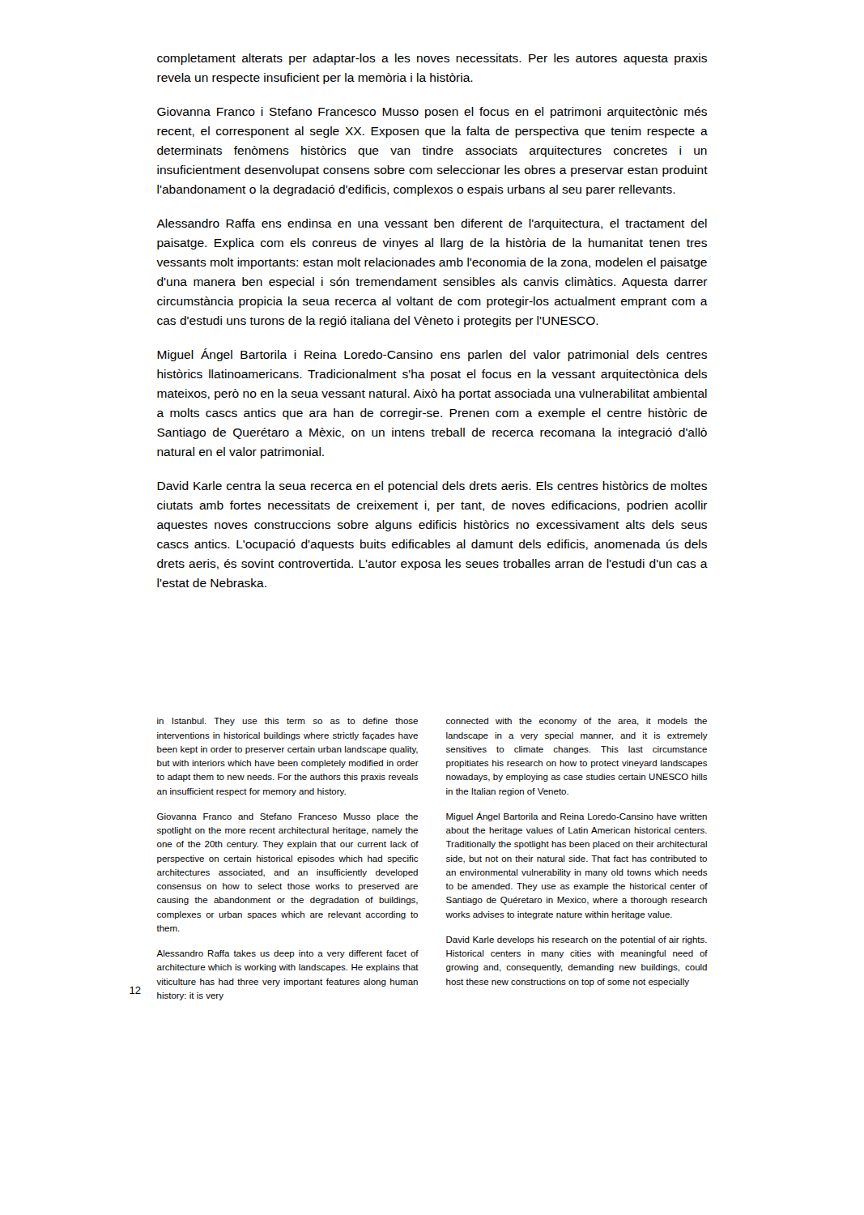completament alterats per adaptar-los a les noves necessitats. Per les autores aquesta praxis revela un respecte insuficient per la memòria i la història.
Giovanna Franco i Stefano Francesco Musso posen el focus en el patrimoni arquitectònic més recent, el corresponent al segle XX. Exposen que la falta de perspectiva que tenim respecte a determinats fenòmens històrics que van tindre associats arquitectures concretes i un insuficientment desenvolupat consens sobre com seleccionar les obres a preservar estan produint l'abandonament o la degradació d'edificis, complexos o espais urbans al seu parer rellevants.
Alessandro Raffa ens endinsa en una vessant ben diferent de l'arquitectura, el tractament del paisatge. Explica com els conreus de vinyes al llarg de la història de la humanitat tenen tres vessants molt importants: estan molt relacionades amb l'economia de la zona, modelen el paisatge d'una manera ben especial i són tremendament sensibles als canvis climàtics. Aquesta darrer circumstància propicia la seua recerca al voltant de com protegir-los actualment emprant com a cas d'estudi uns turons de la regió italiana del Vèneto i protegits per l'UNESCO.
Miguel Ángel Bartorila i Reina Loredo-Cansino ens parlen del valor patrimonial dels centres històrics llatinoamericans. Tradicionalment s'ha posat el focus en la vessant arquitectònica dels mateixos, però no en la seua vessant natural. Això ha portat associada una vulnerabilitat ambiental a molts cascs antics que ara han de corregir-se. Prenen com a exemple el centre històric de Santiago de Querétaro a Mèxic, on un intens treball de recerca recomana la integració d'allò natural en el valor patrimonial.
David Karle centra la seua recerca en el potencial dels drets aeris. Els centres històrics de moltes ciutats amb fortes necessitats de creixement i, per tant, de noves edificacions, podrien acollir aquestes noves construccions sobre alguns edificis històrics no excessivament alts dels seus cascs antics. L'ocupació d'aquests buits edificables al damunt dels edificis, anomenada ús dels drets aeris, és sovint controvertida. L'autor exposa les seues troballes arran de l'estudi d'un cas a l'estat de Nebraska.
in Istanbul. They use this term so as to define those interventions in historical buildings where strictly façades have been kept in order to preserver certain urban landscape quality, but with interiors which have been completely modified in order to adapt them to new needs. For the authors this praxis reveals an insufficient respect for memory and history.
Giovanna Franco and Stefano Franceso Musso place the spotlight on the more recent architectural heritage, namely the one of the 20th century. They explain that our current lack of perspective on certain historical episodes which had specific architectures associated, and an insufficiently developed consensus on how to select those works to preserved are causing the abandonment or the degradation of buildings, complexes or urban spaces which are relevant according to them.
Alessandro Raffa takes us deep into a very different facet of architecture which is working with landscapes. He explains that viticulture has had three very important features along human history: it is very
connected with the economy of the area, it models the landscape in a very special manner, and it is extremely sensitives to climate changes. This last circumstance propitiates his research on how to protect vineyard landscapes nowadays, by employing as case studies certain UNESCO hills in the Italian region of Veneto.
Miguel Ángel Bartorila and Reina Loredo-Cansino have written about the heritage values of Latin American historical centers. Traditionally the spotlight has been placed on their architectural side, but not on their natural side. That fact has contributed to an environmental vulnerability in many old towns which needs to be amended. They use as example the historical center of Santiago de Quéretaro in Mexico, where a thorough research works advises to integrate nature within heritage value.
David Karle develops his research on the potential of air rights. Historical centers in many cities with meaningful need of growing and, consequently, demanding new buildings, could host these new constructions on top of some not especially
12